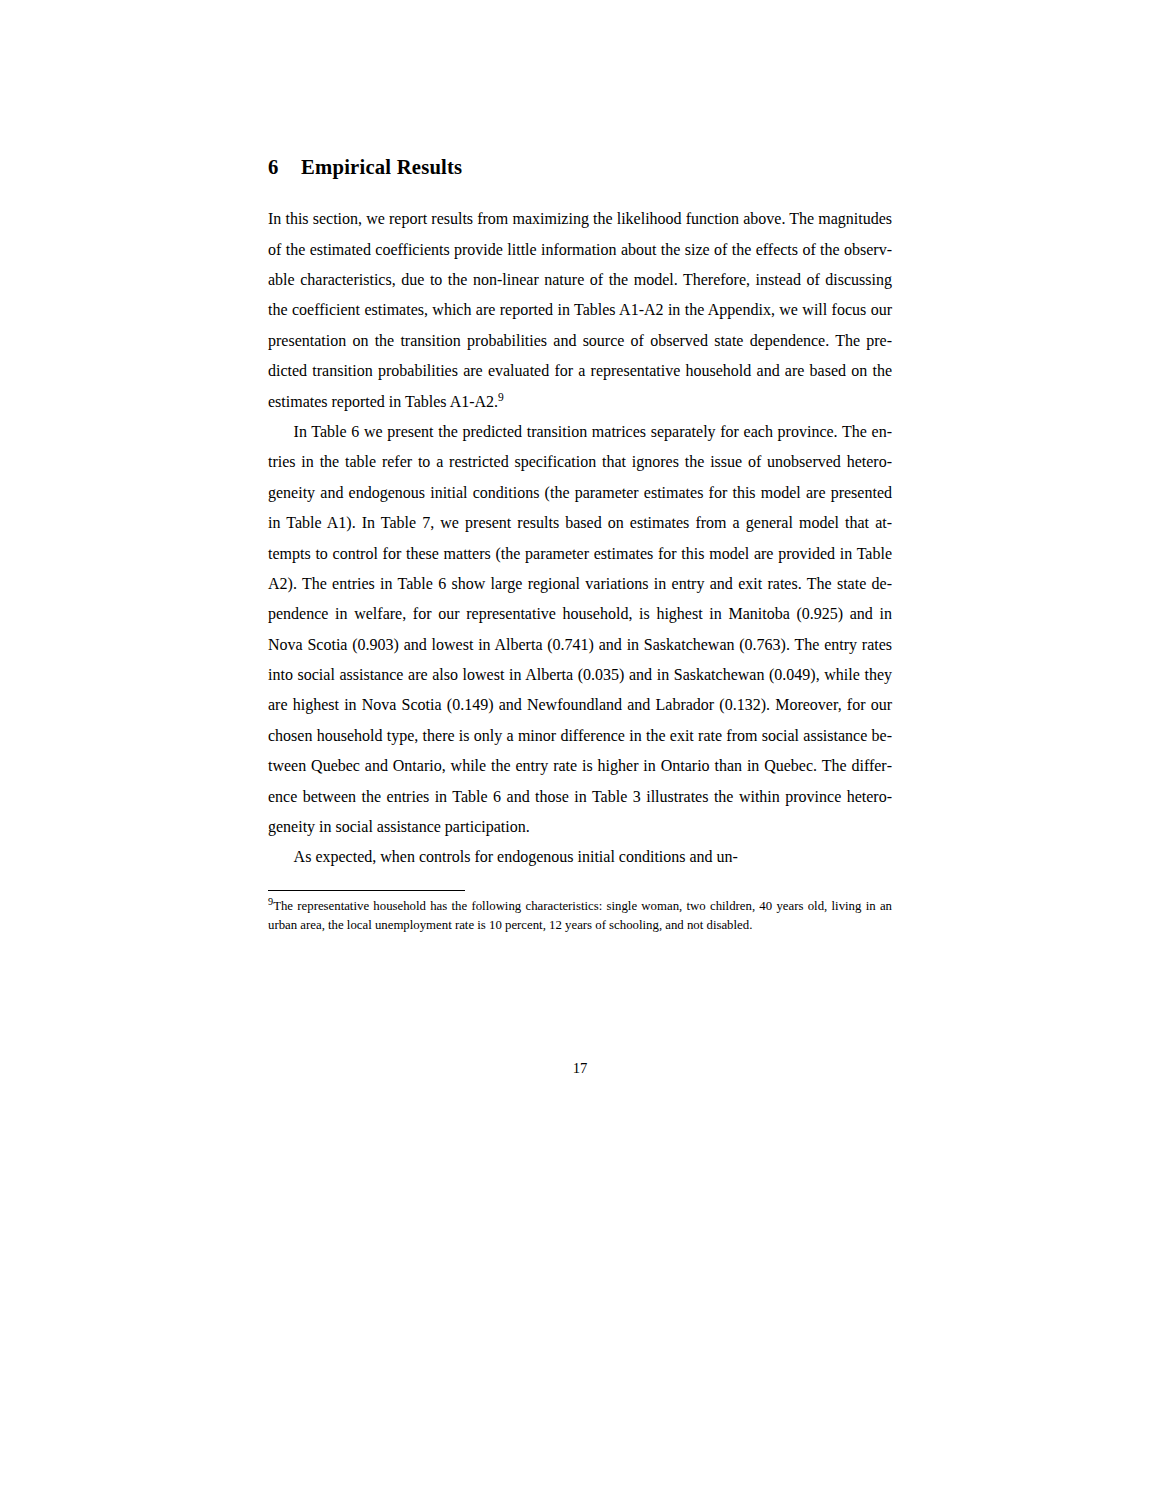6 Empirical Results
In this section, we report results from maximizing the likelihood function above. The magnitudes of the estimated coefficients provide little information about the size of the effects of the observable characteristics, due to the non-linear nature of the model. Therefore, instead of discussing the coefficient estimates, which are reported in Tables A1-A2 in the Appendix, we will focus our presentation on the transition probabilities and source of observed state dependence. The predicted transition probabilities are evaluated for a representative household and are based on the estimates reported in Tables A1-A2.9
In Table 6 we present the predicted transition matrices separately for each province. The entries in the table refer to a restricted specification that ignores the issue of unobserved heterogeneity and endogenous initial conditions (the parameter estimates for this model are presented in Table A1). In Table 7, we present results based on estimates from a general model that attempts to control for these matters (the parameter estimates for this model are provided in Table A2). The entries in Table 6 show large regional variations in entry and exit rates. The state dependence in welfare, for our representative household, is highest in Manitoba (0.925) and in Nova Scotia (0.903) and lowest in Alberta (0.741) and in Saskatchewan (0.763). The entry rates into social assistance are also lowest in Alberta (0.035) and in Saskatchewan (0.049), while they are highest in Nova Scotia (0.149) and Newfoundland and Labrador (0.132). Moreover, for our chosen household type, there is only a minor difference in the exit rate from social assistance between Quebec and Ontario, while the entry rate is higher in Ontario than in Quebec. The difference between the entries in Table 6 and those in Table 3 illustrates the within province heterogeneity in social assistance participation.
As expected, when controls for endogenous initial conditions and un-
9The representative household has the following characteristics: single woman, two children, 40 years old, living in an urban area, the local unemployment rate is 10 percent, 12 years of schooling, and not disabled.
17